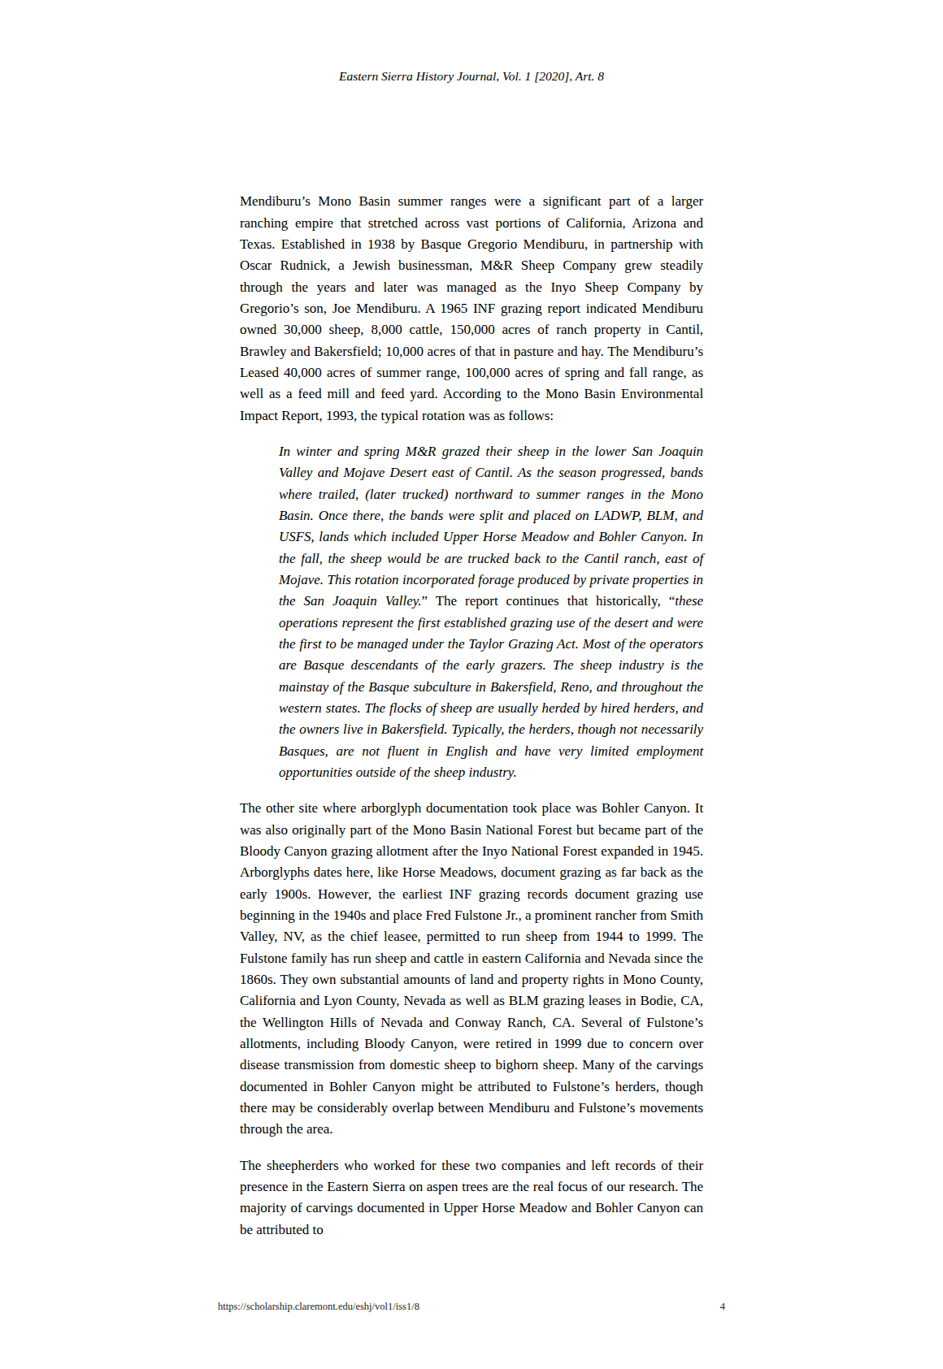Eastern Sierra History Journal, Vol. 1 [2020], Art. 8
Mendiburu’s Mono Basin summer ranges were a significant part of a larger ranching empire that stretched across vast portions of California, Arizona and Texas. Established in 1938 by Basque Gregorio Mendiburu, in partnership with Oscar Rudnick, a Jewish businessman, M&R Sheep Company grew steadily through the years and later was managed as the Inyo Sheep Company by Gregorio’s son, Joe Mendiburu. A 1965 INF grazing report indicated Mendiburu owned 30,000 sheep, 8,000 cattle, 150,000 acres of ranch property in Cantil, Brawley and Bakersfield; 10,000 acres of that in pasture and hay. The Mendiburu’s Leased 40,000 acres of summer range, 100,000 acres of spring and fall range, as well as a feed mill and feed yard. According to the Mono Basin Environmental Impact Report, 1993, the typical rotation was as follows:
In winter and spring M&R grazed their sheep in the lower San Joaquin Valley and Mojave Desert east of Cantil. As the season progressed, bands where trailed, (later trucked) northward to summer ranges in the Mono Basin. Once there, the bands were split and placed on LADWP, BLM, and USFS, lands which included Upper Horse Meadow and Bohler Canyon. In the fall, the sheep would be are trucked back to the Cantil ranch, east of Mojave. This rotation incorporated forage produced by private properties in the San Joaquin Valley.” The report continues that historically, “these operations represent the first established grazing use of the desert and were the first to be managed under the Taylor Grazing Act. Most of the operators are Basque descendants of the early grazers. The sheep industry is the mainstay of the Basque subculture in Bakersfield, Reno, and throughout the western states. The flocks of sheep are usually herded by hired herders, and the owners live in Bakersfield. Typically, the herders, though not necessarily Basques, are not fluent in English and have very limited employment opportunities outside of the sheep industry.
The other site where arborglyph documentation took place was Bohler Canyon. It was also originally part of the Mono Basin National Forest but became part of the Bloody Canyon grazing allotment after the Inyo National Forest expanded in 1945. Arborglyphs dates here, like Horse Meadows, document grazing as far back as the early 1900s. However, the earliest INF grazing records document grazing use beginning in the 1940s and place Fred Fulstone Jr., a prominent rancher from Smith Valley, NV, as the chief leasee, permitted to run sheep from 1944 to 1999. The Fulstone family has run sheep and cattle in eastern California and Nevada since the 1860s. They own substantial amounts of land and property rights in Mono County, California and Lyon County, Nevada as well as BLM grazing leases in Bodie, CA, the Wellington Hills of Nevada and Conway Ranch, CA. Several of Fulstone’s allotments, including Bloody Canyon, were retired in 1999 due to concern over disease transmission from domestic sheep to bighorn sheep. Many of the carvings documented in Bohler Canyon might be attributed to Fulstone’s herders, though there may be considerably overlap between Mendiburu and Fulstone’s movements through the area.
The sheepherders who worked for these two companies and left records of their presence in the Eastern Sierra on aspen trees are the real focus of our research. The majority of carvings documented in Upper Horse Meadow and Bohler Canyon can be attributed to
https://scholarship.claremont.edu/eshj/vol1/iss1/8 4